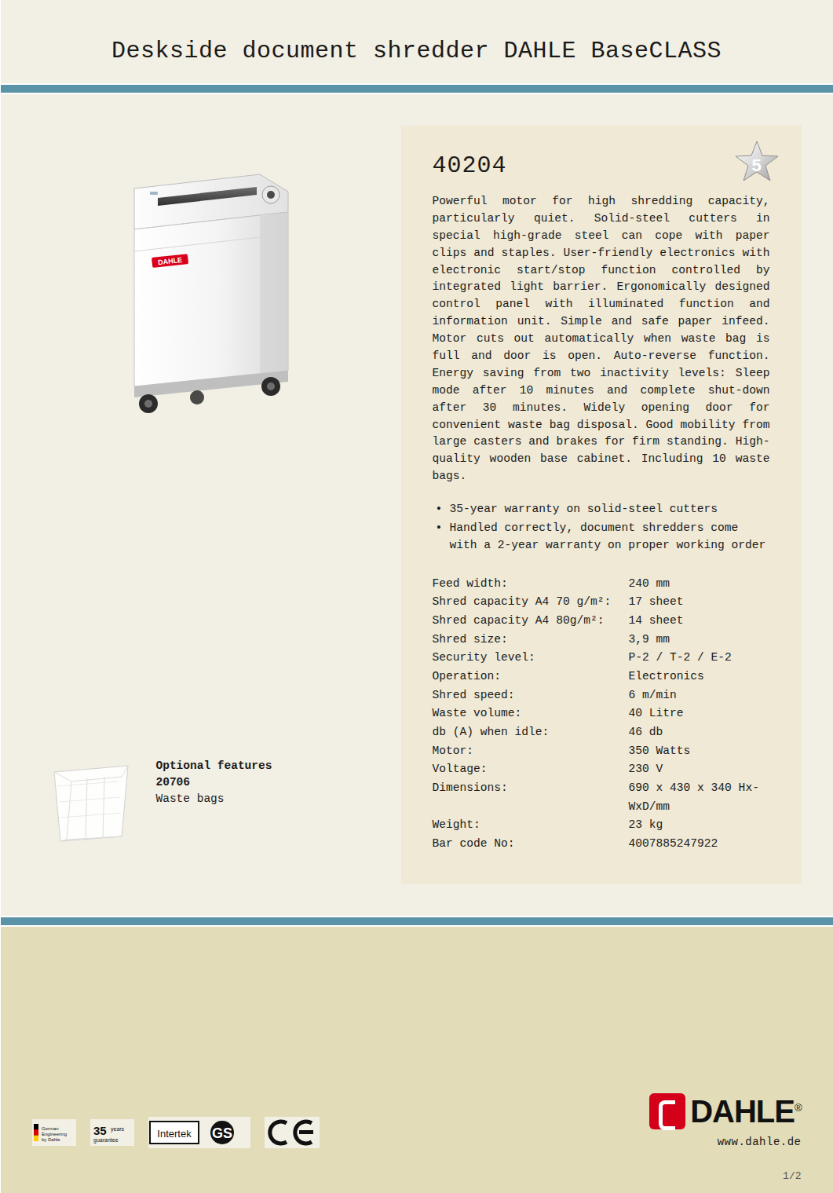Deskside document shredder DAHLE BaseCLASS
DAHLE
Optional features
20706
Waste bags
5
40204
Powerful motor for high shredding capacity, particularly quiet. Solid-steel cutters in special high-grade steel can cope with paper clips and staples. User-friendly electronics with electronic start/stop function controlled by integrated light barrier. Ergonomically designed control panel with illuminated function and information unit. Simple and safe paper infeed. Motor cuts out automatically when waste bag is full and door is open. Auto-reverse function. Energy saving from two inactivity levels: Sleep mode after 10 minutes and complete shut-down after 30 minutes. Widely opening door for convenient waste bag disposal. Good mobility from large casters and brakes for firm standing. High-quality wooden base cabinet. Including 10 waste bags.
35-year warranty on solid-steel cutters
Handled correctly, document shredders come with a 2-year warranty on proper working order
| Feed width: | 240 mm |
| Shred capacity A4 70 g/m²: | 17 sheet |
| Shred capacity A4 80g/m²: | 14 sheet |
| Shred size: | 3,9 mm |
| Security level: | P-2 / T-2 / E-2 |
| Operation: | Electronics |
| Shred speed: | 6 m/min |
| Waste volume: | 40 Litre |
| db (A) when idle: | 46 db |
| Motor: | 350 Watts |
| Voltage: | 230 V |
| Dimensions: | 690 x 430 x 340 Hx-WxD/mm |
| Weight: | 23 kg |
| Bar code No: | 4007885247922 |
German Engineering by Dahle
35 years guarantee
Intertek GS
DAHLE®
www.dahle.de
1/2